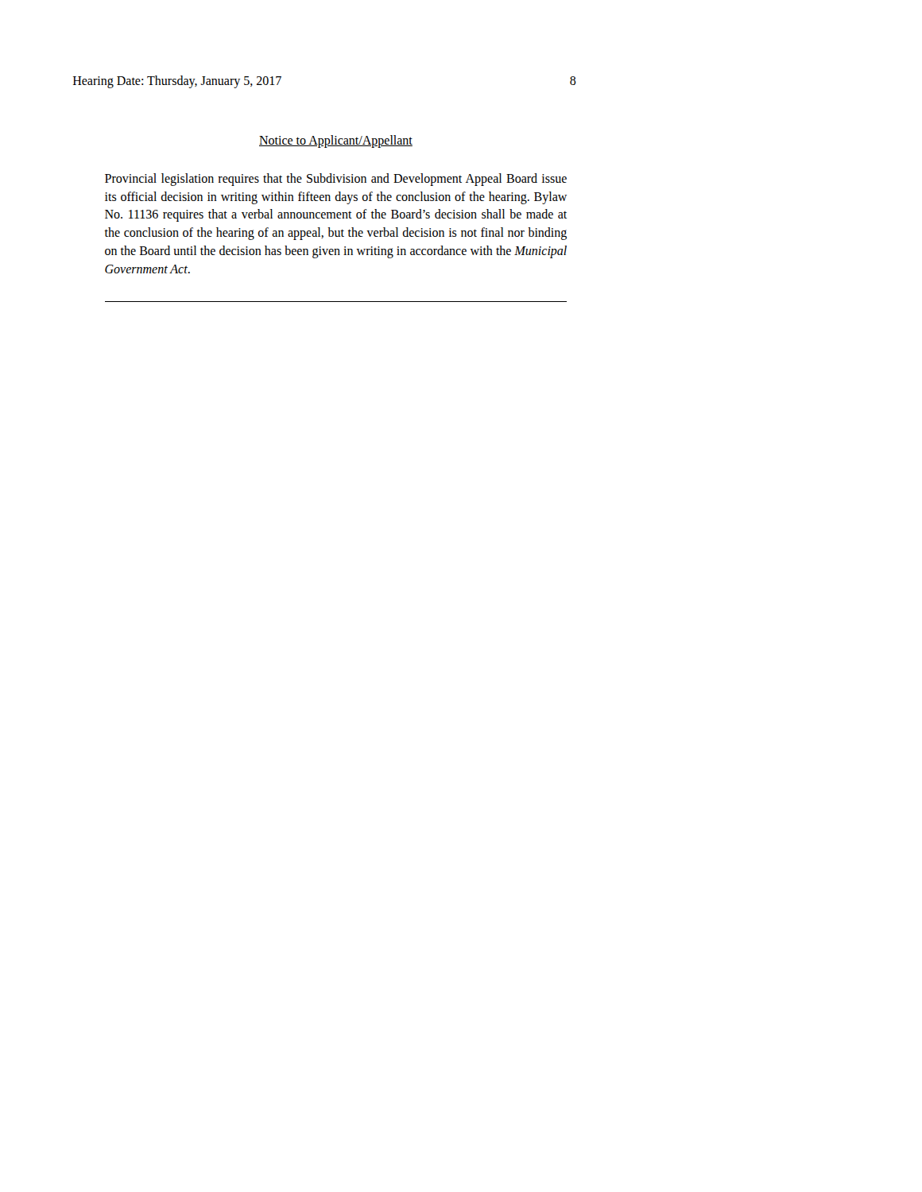Hearing Date: Thursday, January 5, 2017
8
Notice to Applicant/Appellant
Provincial legislation requires that the Subdivision and Development Appeal Board issue its official decision in writing within fifteen days of the conclusion of the hearing. Bylaw No. 11136 requires that a verbal announcement of the Board’s decision shall be made at the conclusion of the hearing of an appeal, but the verbal decision is not final nor binding on the Board until the decision has been given in writing in accordance with the Municipal Government Act.